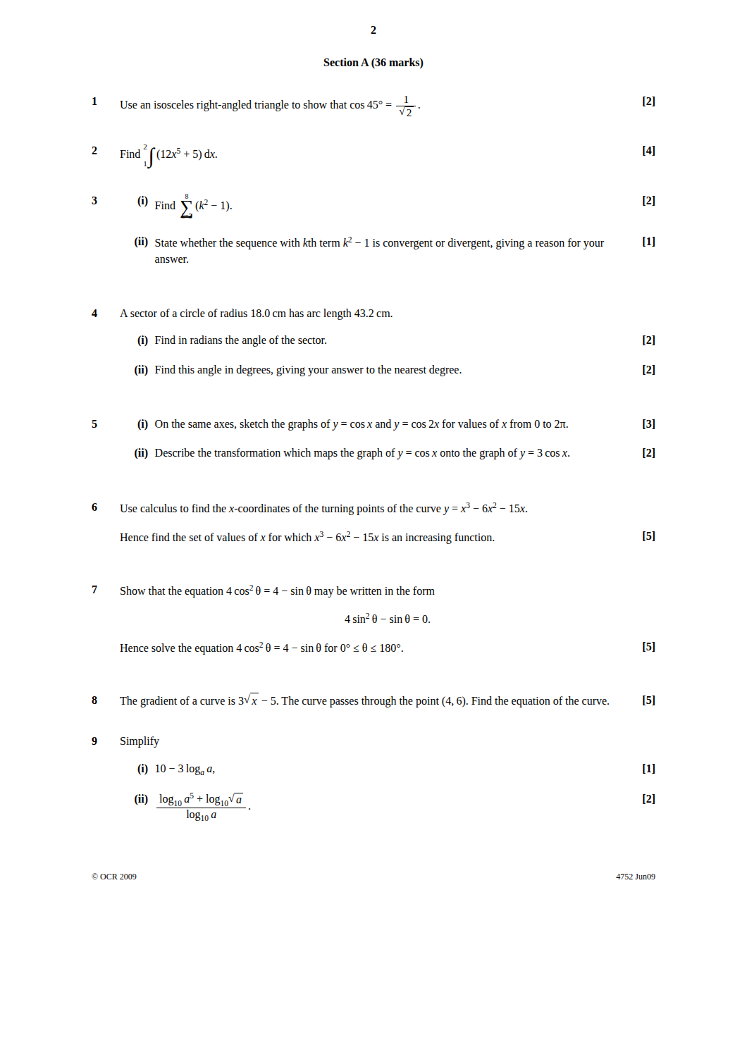2
Section A (36 marks)
1
[2] Use an isosceles right-angled triangle to show that cos 45° = 12.
2
[4] Find 2 1∫(12x5 + 5) dx.
3
(i)
[2] Find 8∑k=3(k2 − 1).
(ii)
[1] State whether the sequence with kth term k2 − 1 is convergent or divergent, giving a reason for your answer.
4
A sector of a circle of radius 18.0 cm has arc length 43.2 cm.
(i)
[2] Find in radians the angle of the sector.
(ii)
[2] Find this angle in degrees, giving your answer to the nearest degree.
5
(i)
[3] On the same axes, sketch the graphs of y = cos x and y = cos 2x for values of x from 0 to 2π.
(ii)
[2] Describe the transformation which maps the graph of y = cos x onto the graph of y = 3 cos x.
6
Use calculus to find the x-coordinates of the turning points of the curve y = x3 − 6x2 − 15x.
[5] Hence find the set of values of x for which x3 − 6x2 − 15x is an increasing function.
7
Show that the equation 4 cos2 θ = 4 − sin θ may be written in the form
4 sin2 θ − sin θ = 0.
[5] Hence solve the equation 4 cos2 θ = 4 − sin θ for 0° ≤ θ ≤ 180°.
8
[5] The gradient of a curve is 3x − 5. The curve passes through the point (4, 6). Find the equation of the curve.
9
Simplify
(i)
[1] 10 − 3 loga a,
(ii)
[2] log10 a5 + log10a log10 a .
© OCR 2009 4752 Jun09